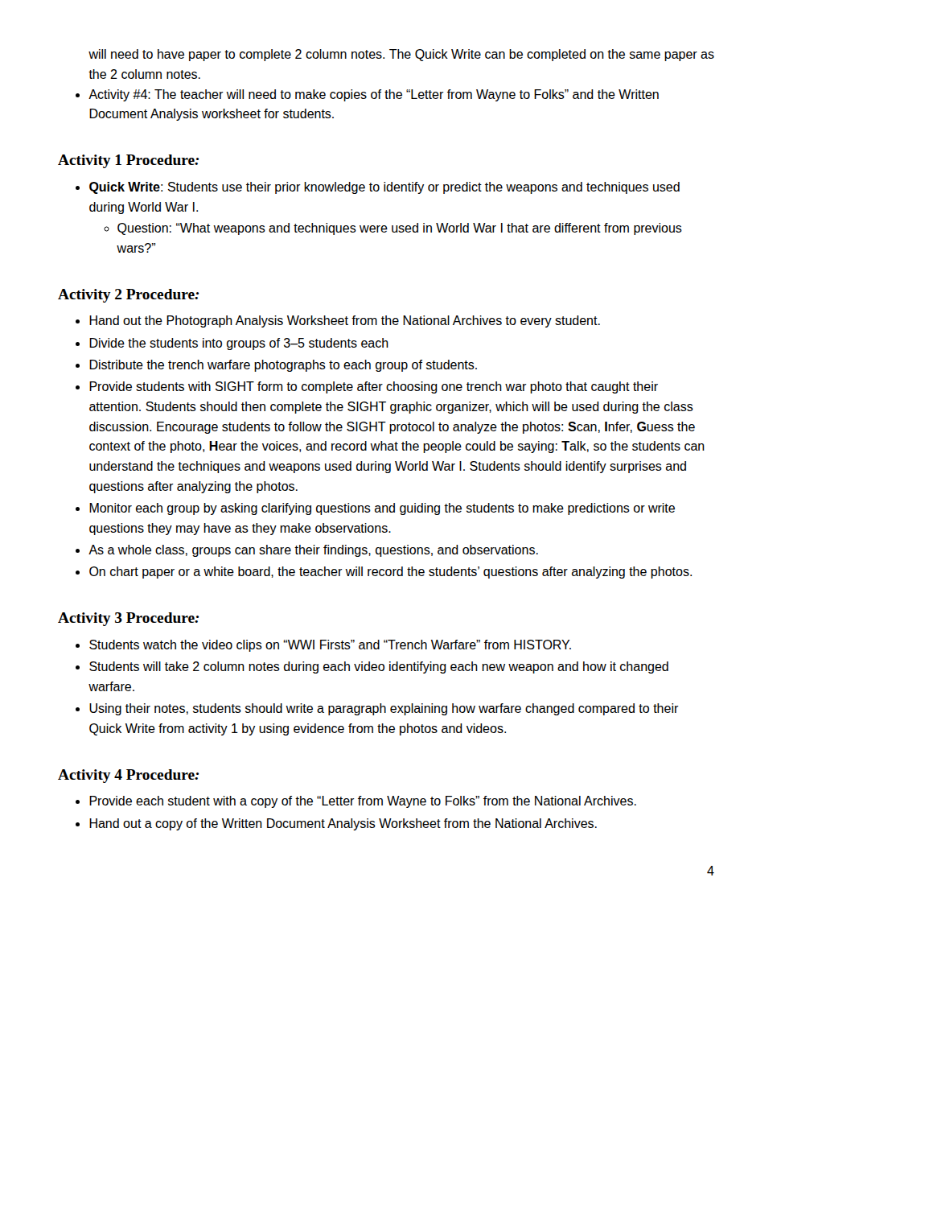will need to have paper to complete 2 column notes. The Quick Write can be completed on the same paper as the 2 column notes.
Activity #4: The teacher will need to make copies of the “Letter from Wayne to Folks” and the Written Document Analysis worksheet for students.
Activity 1 Procedure:
Quick Write: Students use their prior knowledge to identify or predict the weapons and techniques used during World War I.
Question: “What weapons and techniques were used in World War I that are different from previous wars?”
Activity 2 Procedure:
Hand out the Photograph Analysis Worksheet from the National Archives to every student.
Divide the students into groups of 3–5 students each
Distribute the trench warfare photographs to each group of students.
Provide students with SIGHT form to complete after choosing one trench war photo that caught their attention. Students should then complete the SIGHT graphic organizer, which will be used during the class discussion. Encourage students to follow the SIGHT protocol to analyze the photos: Scan, Infer, Guess the context of the photo, Hear the voices, and record what the people could be saying: Talk, so the students can understand the techniques and weapons used during World War I. Students should identify surprises and questions after analyzing the photos.
Monitor each group by asking clarifying questions and guiding the students to make predictions or write questions they may have as they make observations.
As a whole class, groups can share their findings, questions, and observations.
On chart paper or a white board, the teacher will record the students’ questions after analyzing the photos.
Activity 3 Procedure:
Students watch the video clips on “WWI Firsts” and “Trench Warfare” from HISTORY.
Students will take 2 column notes during each video identifying each new weapon and how it changed warfare.
Using their notes, students should write a paragraph explaining how warfare changed compared to their Quick Write from activity 1 by using evidence from the photos and videos.
Activity 4 Procedure:
Provide each student with a copy of the “Letter from Wayne to Folks” from the National Archives.
Hand out a copy of the Written Document Analysis Worksheet from the National Archives.
4